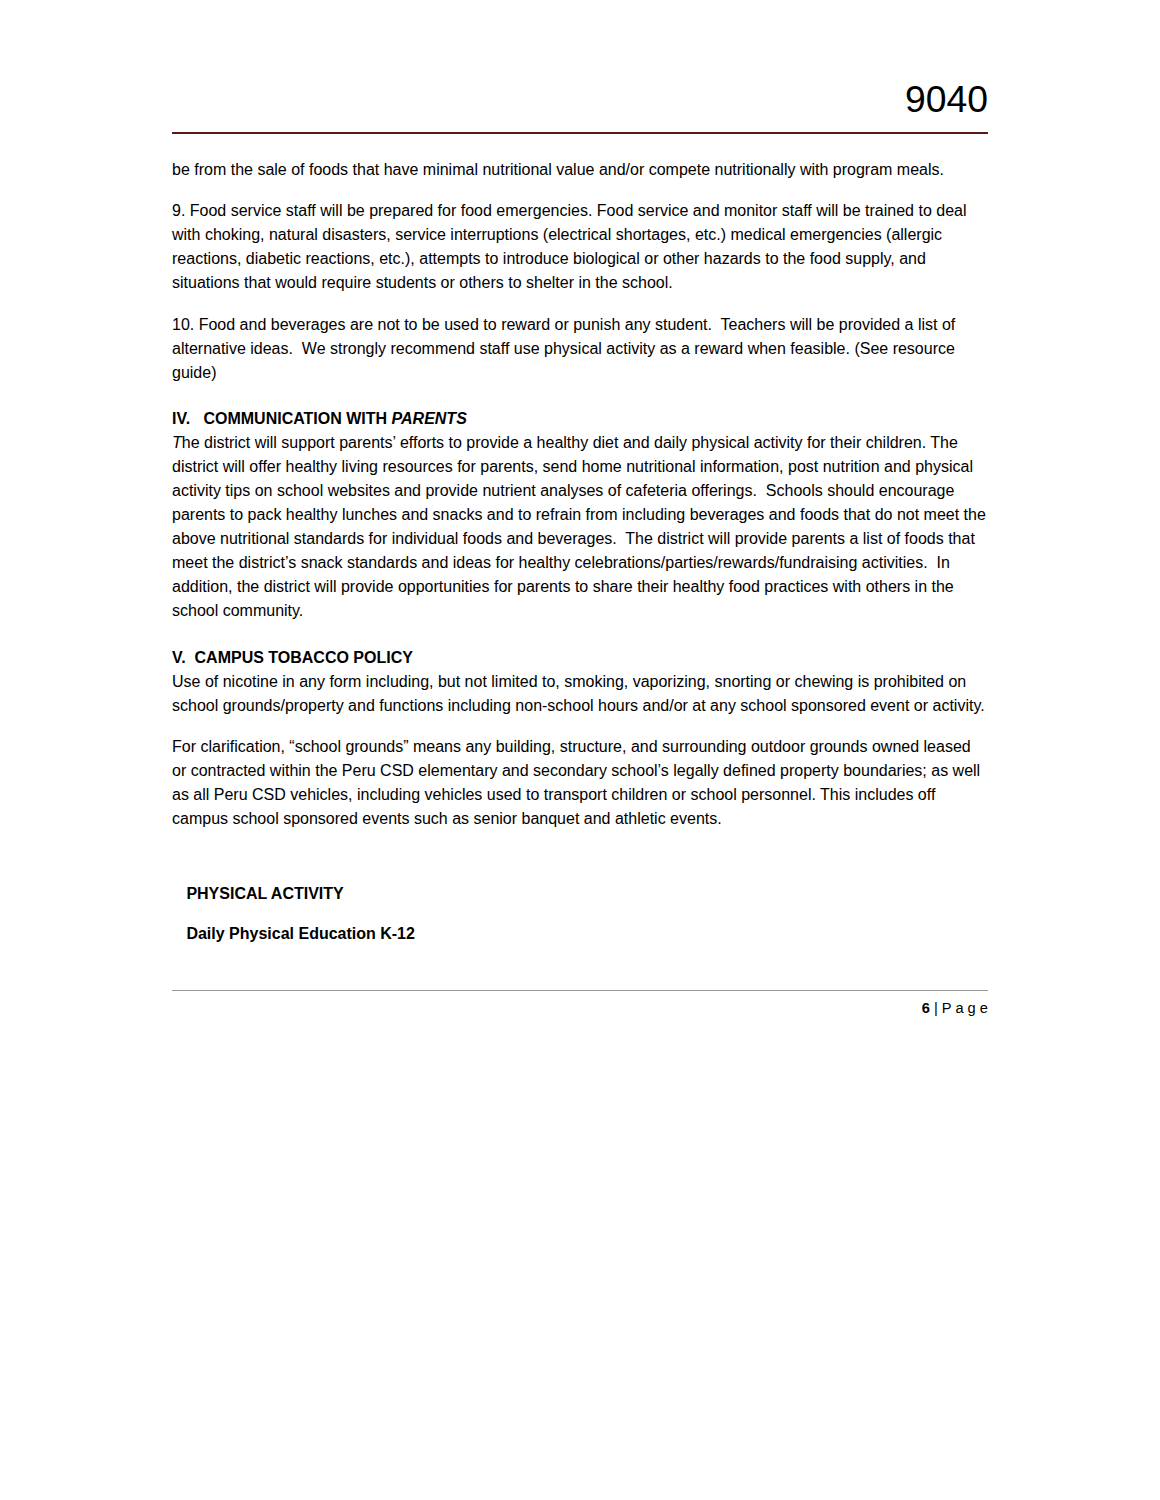9040
be from the sale of foods that have minimal nutritional value and/or compete nutritionally with program meals.
9. Food service staff will be prepared for food emergencies. Food service and monitor staff will be trained to deal with choking, natural disasters, service interruptions (electrical shortages, etc.) medical emergencies (allergic reactions, diabetic reactions, etc.), attempts to introduce biological or other hazards to the food supply, and situations that would require students or others to shelter in the school.
10. Food and beverages are not to be used to reward or punish any student. Teachers will be provided a list of alternative ideas. We strongly recommend staff use physical activity as a reward when feasible. (See resource guide)
IV. COMMUNICATION WITH PARENTS
The district will support parents’ efforts to provide a healthy diet and daily physical activity for their children. The district will offer healthy living resources for parents, send home nutritional information, post nutrition and physical activity tips on school websites and provide nutrient analyses of cafeteria offerings. Schools should encourage parents to pack healthy lunches and snacks and to refrain from including beverages and foods that do not meet the above nutritional standards for individual foods and beverages. The district will provide parents a list of foods that meet the district’s snack standards and ideas for healthy celebrations/parties/rewards/fundraising activities. In addition, the district will provide opportunities for parents to share their healthy food practices with others in the school community.
V. CAMPUS TOBACCO POLICY
Use of nicotine in any form including, but not limited to, smoking, vaporizing, snorting or chewing is prohibited on school grounds/property and functions including non-school hours and/or at any school sponsored event or activity.
For clarification, “school grounds” means any building, structure, and surrounding outdoor grounds owned leased or contracted within the Peru CSD elementary and secondary school’s legally defined property boundaries; as well as all Peru CSD vehicles, including vehicles used to transport children or school personnel. This includes off campus school sponsored events such as senior banquet and athletic events.
PHYSICAL ACTIVITY
Daily Physical Education K-12
6 | P a g e